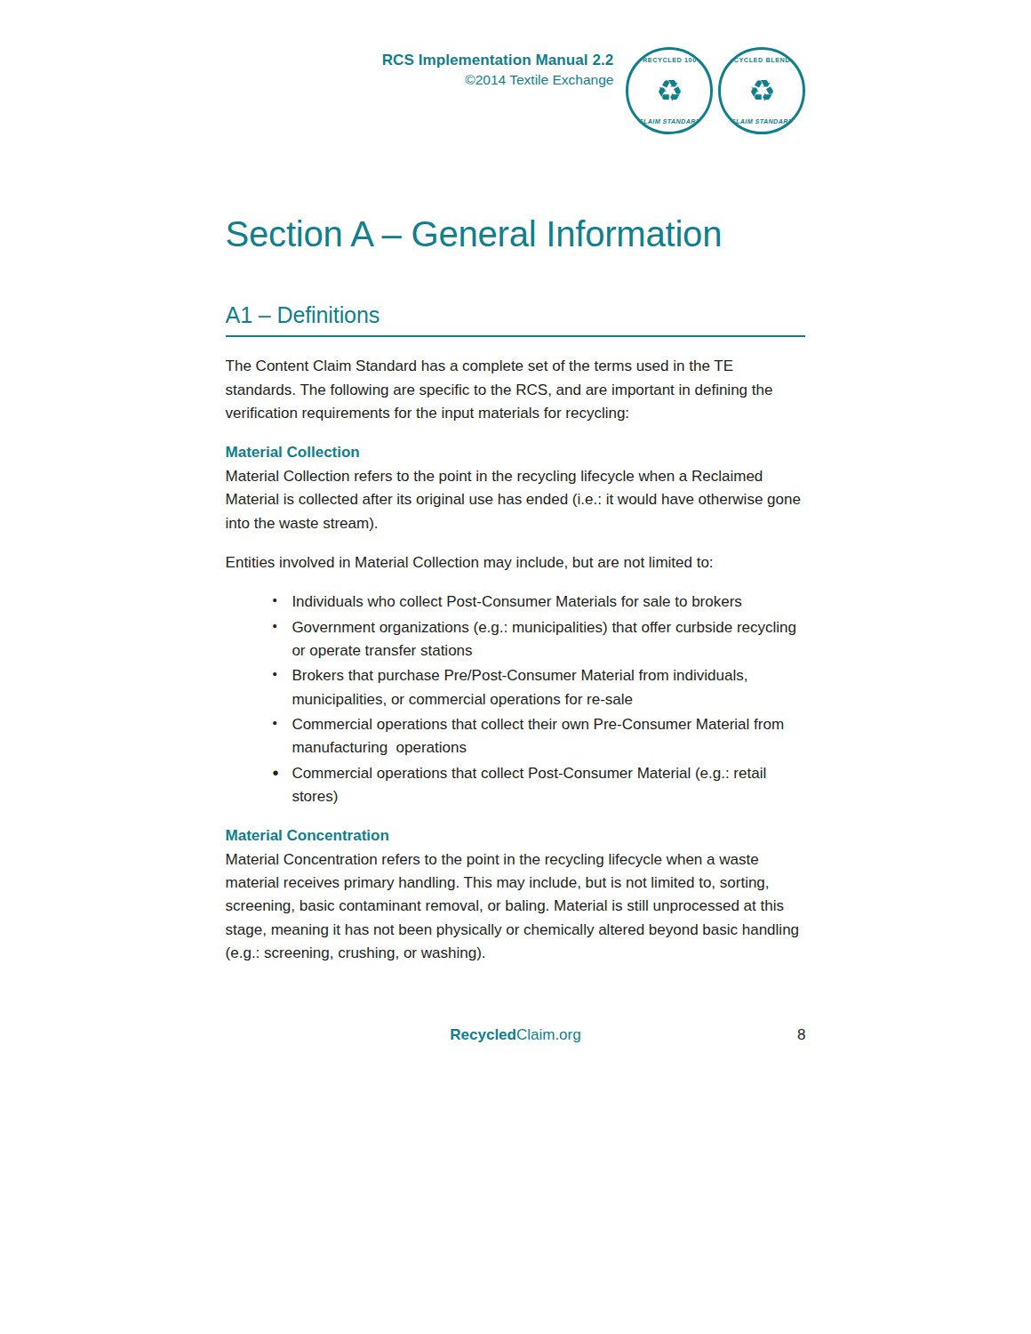RCS Implementation Manual 2.2
©2014 Textile Exchange
Recycled 100
♻
Claim standard
Recycled Blended
♻
Claim standard
Section A – General Information
A1 – Definitions
The Content Claim Standard has a complete set of the terms used in the TE standards. The following are specific to the RCS, and are important in defining the verification requirements for the input materials for recycling:
Material Collection
Material Collection refers to the point in the recycling lifecycle when a Reclaimed Material is collected after its original use has ended (i.e.: it would have otherwise gone into the waste stream).
Entities involved in Material Collection may include, but are not limited to:
Individuals who collect Post-Consumer Materials for sale to brokers
Government organizations (e.g.: municipalities) that offer curbside recycling or operate transfer stations
Brokers that purchase Pre/Post-Consumer Material from individuals, municipalities, or commercial operations for re-sale
Commercial operations that collect their own Pre-Consumer Material from manufacturing operations
Commercial operations that collect Post-Consumer Material (e.g.: retail stores)
Material Concentration
Material Concentration refers to the point in the recycling lifecycle when a waste material receives primary handling. This may include, but is not limited to, sorting, screening, basic contaminant removal, or baling. Material is still unprocessed at this stage, meaning it has not been physically or chemically altered beyond basic handling (e.g.: screening, crushing, or washing).
Recycled Claim.org
8